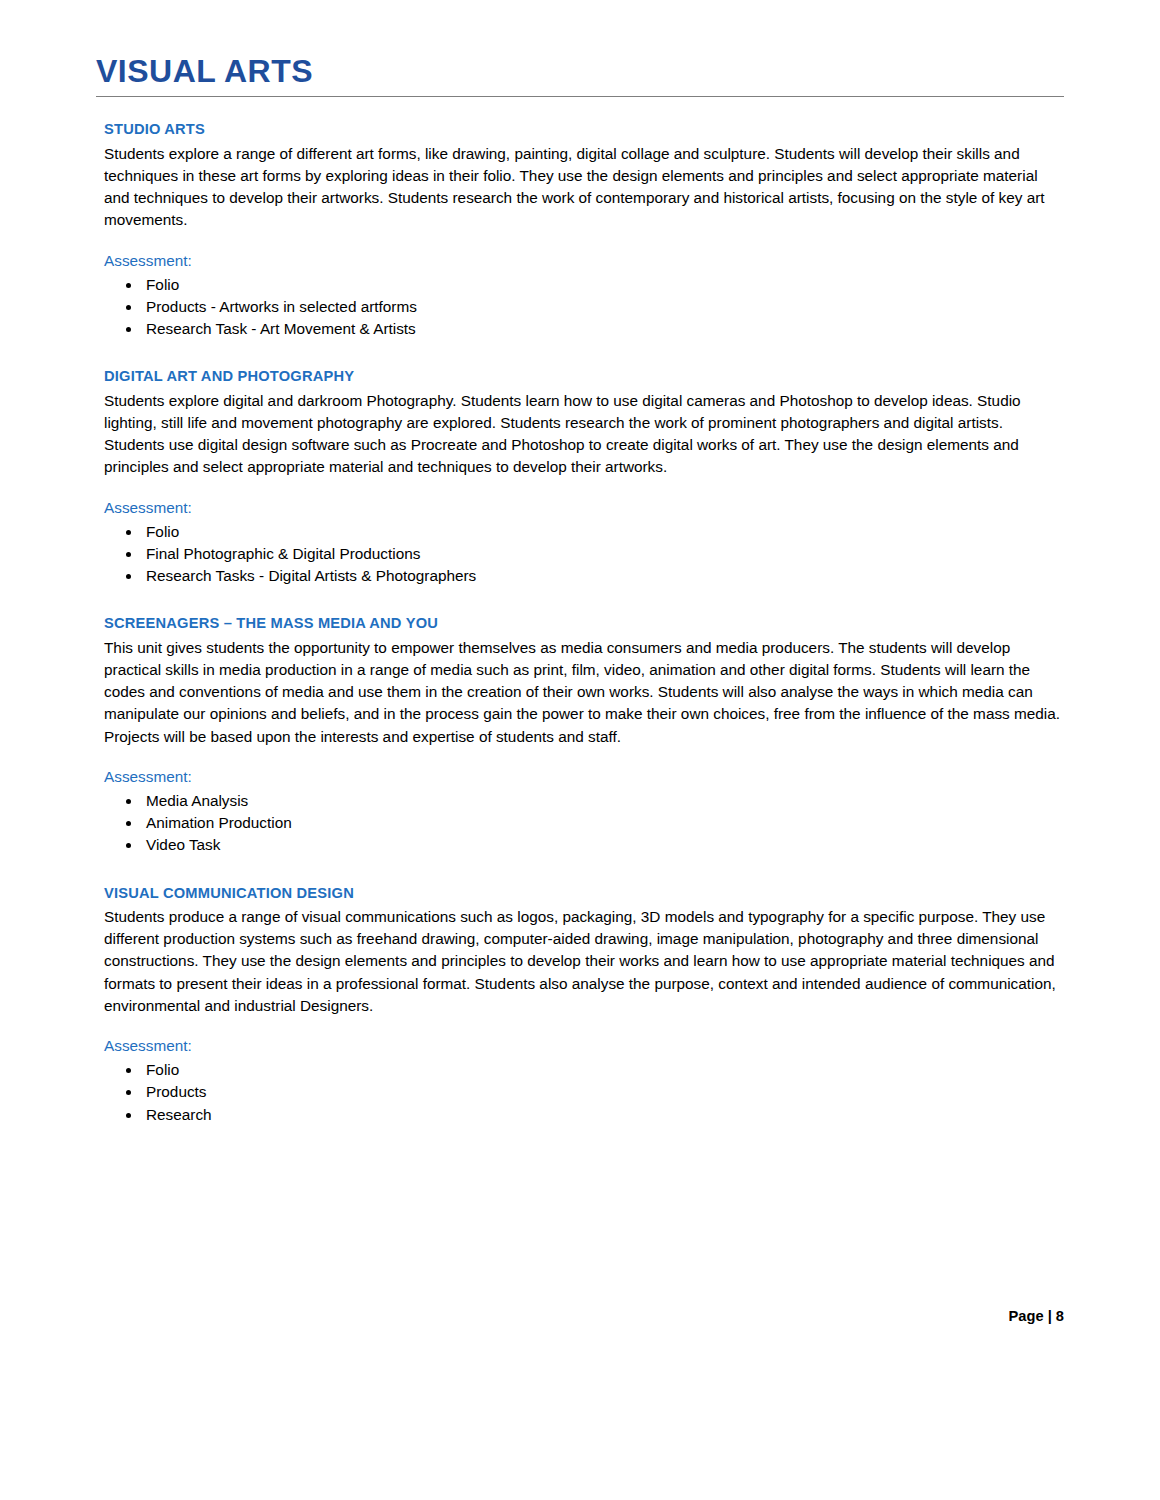VISUAL ARTS
STUDIO ARTS
Students explore a range of different art forms, like drawing, painting, digital collage and sculpture. Students will develop their skills and techniques in these art forms by exploring ideas in their folio. They use the design elements and principles and select appropriate material and techniques to develop their artworks. Students research the work of contemporary and historical artists, focusing on the style of key art movements.
Assessment:
Folio
Products - Artworks in selected artforms
Research Task - Art Movement & Artists
DIGITAL ART AND PHOTOGRAPHY
Students explore digital and darkroom Photography. Students learn how to use digital cameras and Photoshop to develop ideas. Studio lighting, still life and movement photography are explored. Students research the work of prominent photographers and digital artists. Students use digital design software such as Procreate and Photoshop to create digital works of art. They use the design elements and principles and select appropriate material and techniques to develop their artworks.
Assessment:
Folio
Final Photographic & Digital Productions
Research Tasks - Digital Artists & Photographers
SCREENAGERS – THE MASS MEDIA AND YOU
This unit gives students the opportunity to empower themselves as media consumers and media producers. The students will develop practical skills in media production in a range of media such as print, film, video, animation and other digital forms. Students will learn the codes and conventions of media and use them in the creation of their own works. Students will also analyse the ways in which media can manipulate our opinions and beliefs, and in the process gain the power to make their own choices, free from the influence of the mass media. Projects will be based upon the interests and expertise of students and staff.
Assessment:
Media Analysis
Animation Production
Video Task
VISUAL COMMUNICATION DESIGN
Students produce a range of visual communications such as logos, packaging, 3D models and typography for a specific purpose. They use different production systems such as freehand drawing, computer-aided drawing, image manipulation, photography and three dimensional constructions. They use the design elements and principles to develop their works and learn how to use appropriate material techniques and formats to present their ideas in a professional format. Students also analyse the purpose, context and intended audience of communication, environmental and industrial Designers.
Assessment:
Folio
Products
Research
Page | 8